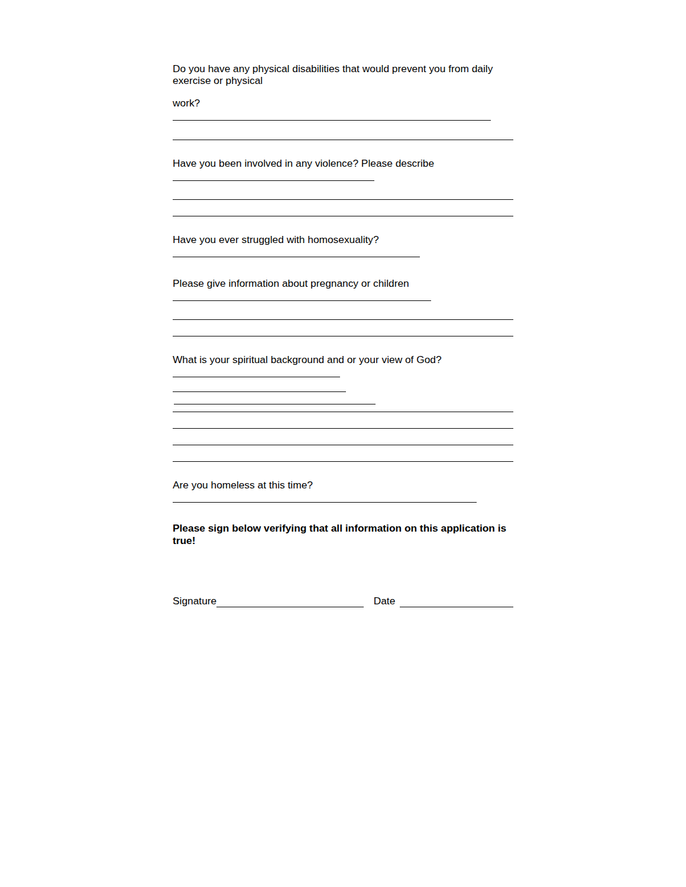Do you have any physical disabilities that would prevent you from daily exercise or physical
work?
Have you been involved in any violence? Please describe
Have you ever struggled with homosexuality?
Please give information about pregnancy or children
What is your spiritual background and or your view of God?
Are you homeless at this time?
Please sign below verifying that all information on this application is true!
Signature Date